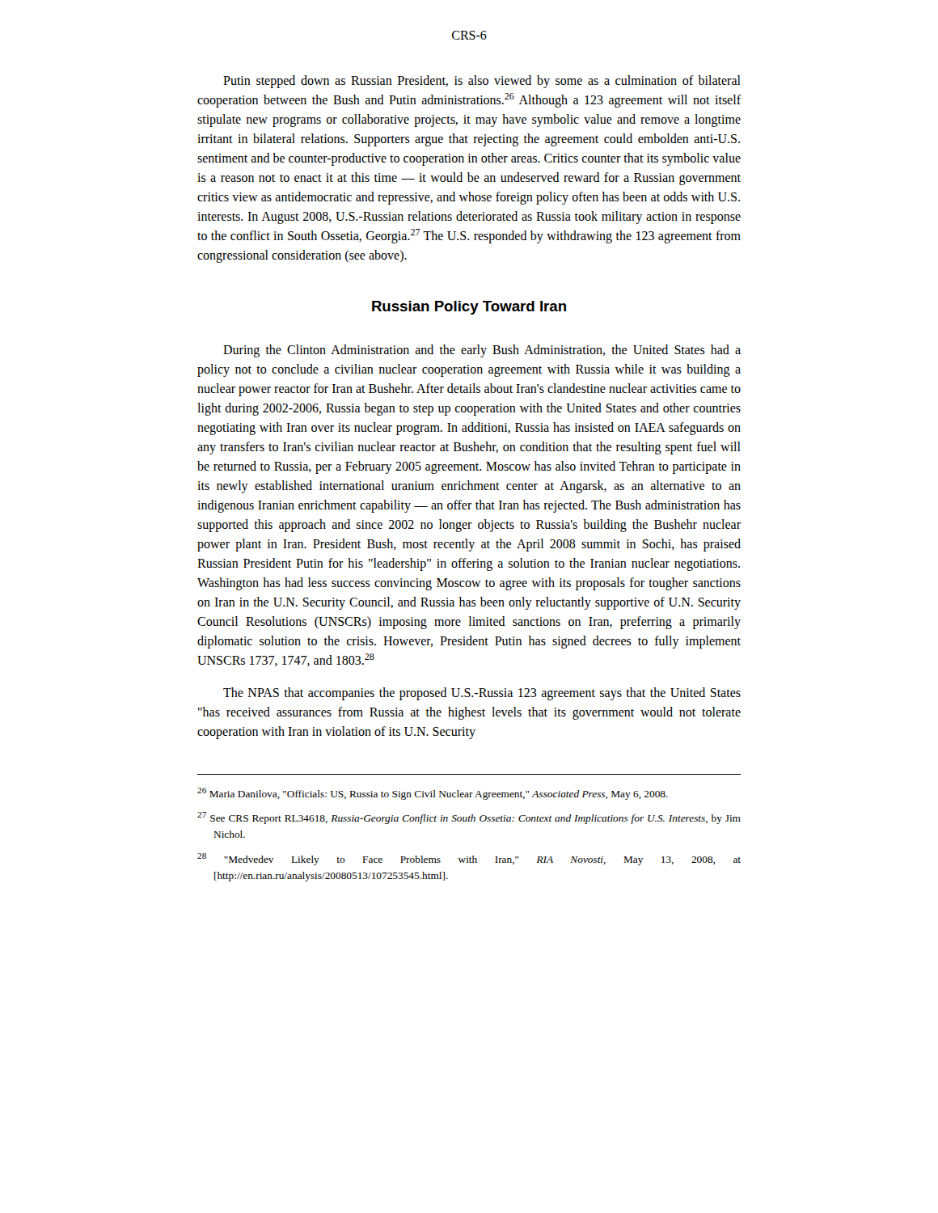CRS-6
Putin stepped down as Russian President, is also viewed by some as a culmination of bilateral cooperation between the Bush and Putin administrations.26 Although a 123 agreement will not itself stipulate new programs or collaborative projects, it may have symbolic value and remove a longtime irritant in bilateral relations. Supporters argue that rejecting the agreement could embolden anti-U.S. sentiment and be counter-productive to cooperation in other areas. Critics counter that its symbolic value is a reason not to enact it at this time — it would be an undeserved reward for a Russian government critics view as antidemocratic and repressive, and whose foreign policy often has been at odds with U.S. interests. In August 2008, U.S.-Russian relations deteriorated as Russia took military action in response to the conflict in South Ossetia, Georgia.27 The U.S. responded by withdrawing the 123 agreement from congressional consideration (see above).
Russian Policy Toward Iran
During the Clinton Administration and the early Bush Administration, the United States had a policy not to conclude a civilian nuclear cooperation agreement with Russia while it was building a nuclear power reactor for Iran at Bushehr. After details about Iran's clandestine nuclear activities came to light during 2002-2006, Russia began to step up cooperation with the United States and other countries negotiating with Iran over its nuclear program. In additioni, Russia has insisted on IAEA safeguards on any transfers to Iran's civilian nuclear reactor at Bushehr, on condition that the resulting spent fuel will be returned to Russia, per a February 2005 agreement. Moscow has also invited Tehran to participate in its newly established international uranium enrichment center at Angarsk, as an alternative to an indigenous Iranian enrichment capability — an offer that Iran has rejected. The Bush administration has supported this approach and since 2002 no longer objects to Russia's building the Bushehr nuclear power plant in Iran. President Bush, most recently at the April 2008 summit in Sochi, has praised Russian President Putin for his "leadership" in offering a solution to the Iranian nuclear negotiations. Washington has had less success convincing Moscow to agree with its proposals for tougher sanctions on Iran in the U.N. Security Council, and Russia has been only reluctantly supportive of U.N. Security Council Resolutions (UNSCRs) imposing more limited sanctions on Iran, preferring a primarily diplomatic solution to the crisis. However, President Putin has signed decrees to fully implement UNSCRs 1737, 1747, and 1803.28
The NPAS that accompanies the proposed U.S.-Russia 123 agreement says that the United States "has received assurances from Russia at the highest levels that its government would not tolerate cooperation with Iran in violation of its U.N. Security
26 Maria Danilova, "Officials: US, Russia to Sign Civil Nuclear Agreement," Associated Press, May 6, 2008.
27 See CRS Report RL34618, Russia-Georgia Conflict in South Ossetia: Context and Implications for U.S. Interests, by Jim Nichol.
28 "Medvedev Likely to Face Problems with Iran," RIA Novosti, May 13, 2008, at [http://en.rian.ru/analysis/20080513/107253545.html].